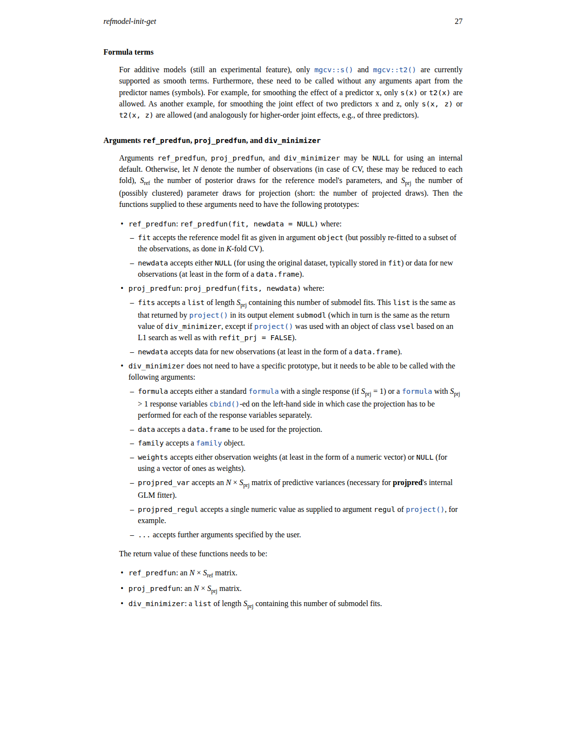refmodel-init-get 27
Formula terms
For additive models (still an experimental feature), only mgcv::s() and mgcv::t2() are currently supported as smooth terms. Furthermore, these need to be called without any arguments apart from the predictor names (symbols). For example, for smoothing the effect of a predictor x, only s(x) or t2(x) are allowed. As another example, for smoothing the joint effect of two predictors x and z, only s(x, z) or t2(x, z) are allowed (and analogously for higher-order joint effects, e.g., of three predictors).
Arguments ref_predfun, proj_predfun, and div_minimizer
Arguments ref_predfun, proj_predfun, and div_minimizer may be NULL for using an internal default. Otherwise, let N denote the number of observations (in case of CV, these may be reduced to each fold), Sref the number of posterior draws for the reference model's parameters, and Sprj the number of (possibly clustered) parameter draws for projection (short: the number of projected draws). Then the functions supplied to these arguments need to have the following prototypes:
ref_predfun: ref_predfun(fit, newdata = NULL) where:
fit accepts the reference model fit as given in argument object (but possibly re-fitted to a subset of the observations, as done in K-fold CV).
newdata accepts either NULL (for using the original dataset, typically stored in fit) or data for new observations (at least in the form of a data.frame).
proj_predfun: proj_predfun(fits, newdata) where:
fits accepts a list of length Sprj containing this number of submodel fits. This list is the same as that returned by project() in its output element submodl (which in turn is the same as the return value of div_minimizer, except if project() was used with an object of class vsel based on an L1 search as well as with refit_prj = FALSE).
newdata accepts data for new observations (at least in the form of a data.frame).
div_minimizer does not need to have a specific prototype, but it needs to be able to be called with the following arguments:
formula accepts either a standard formula with a single response (if Sprj = 1) or a formula with Sprj > 1 response variables cbind()-ed on the left-hand side in which case the projection has to be performed for each of the response variables separately.
data accepts a data.frame to be used for the projection.
family accepts a family object.
weights accepts either observation weights (at least in the form of a numeric vector) or NULL (for using a vector of ones as weights).
projpred_var accepts an N × Sprj matrix of predictive variances (necessary for projpred's internal GLM fitter).
projpred_regul accepts a single numeric value as supplied to argument regul of project(), for example.
... accepts further arguments specified by the user.
The return value of these functions needs to be:
ref_predfun: an N × Sref matrix.
proj_predfun: an N × Sprj matrix.
div_minimizer: a list of length Sprj containing this number of submodel fits.